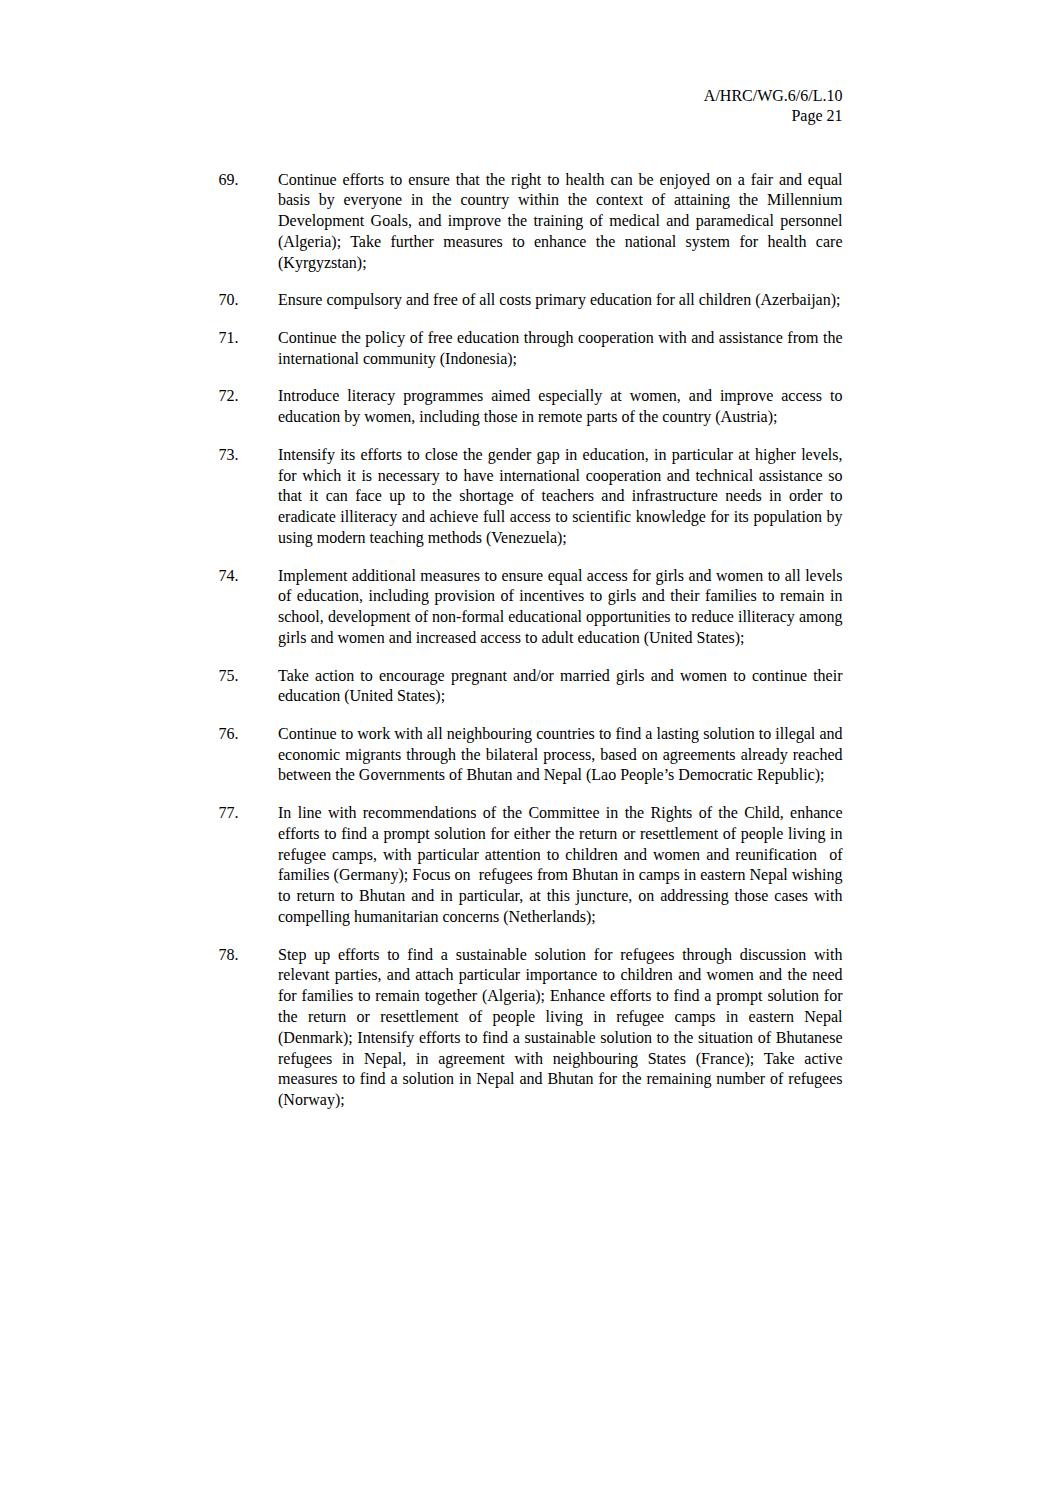A/HRC/WG.6/6/L.10
Page 21
69. Continue efforts to ensure that the right to health can be enjoyed on a fair and equal basis by everyone in the country within the context of attaining the Millennium Development Goals, and improve the training of medical and paramedical personnel (Algeria); Take further measures to enhance the national system for health care (Kyrgyzstan);
70. Ensure compulsory and free of all costs primary education for all children (Azerbaijan);
71. Continue the policy of free education through cooperation with and assistance from the international community (Indonesia);
72. Introduce literacy programmes aimed especially at women, and improve access to education by women, including those in remote parts of the country (Austria);
73. Intensify its efforts to close the gender gap in education, in particular at higher levels, for which it is necessary to have international cooperation and technical assistance so that it can face up to the shortage of teachers and infrastructure needs in order to eradicate illiteracy and achieve full access to scientific knowledge for its population by using modern teaching methods (Venezuela);
74. Implement additional measures to ensure equal access for girls and women to all levels of education, including provision of incentives to girls and their families to remain in school, development of non-formal educational opportunities to reduce illiteracy among girls and women and increased access to adult education (United States);
75. Take action to encourage pregnant and/or married girls and women to continue their education (United States);
76. Continue to work with all neighbouring countries to find a lasting solution to illegal and economic migrants through the bilateral process, based on agreements already reached between the Governments of Bhutan and Nepal (Lao People’s Democratic Republic);
77. In line with recommendations of the Committee in the Rights of the Child, enhance efforts to find a prompt solution for either the return or resettlement of people living in refugee camps, with particular attention to children and women and reunification of families (Germany); Focus on refugees from Bhutan in camps in eastern Nepal wishing to return to Bhutan and in particular, at this juncture, on addressing those cases with compelling humanitarian concerns (Netherlands);
78. Step up efforts to find a sustainable solution for refugees through discussion with relevant parties, and attach particular importance to children and women and the need for families to remain together (Algeria); Enhance efforts to find a prompt solution for the return or resettlement of people living in refugee camps in eastern Nepal (Denmark); Intensify efforts to find a sustainable solution to the situation of Bhutanese refugees in Nepal, in agreement with neighbouring States (France); Take active measures to find a solution in Nepal and Bhutan for the remaining number of refugees (Norway);